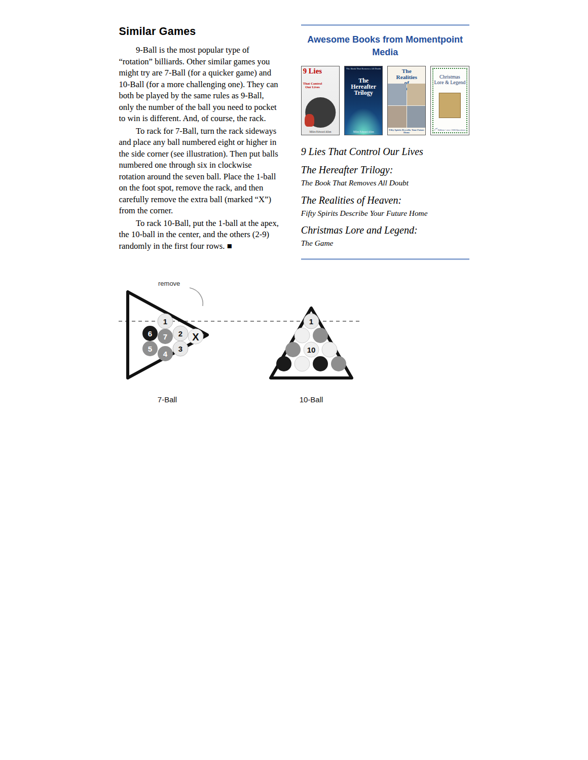Similar Games
9-Ball is the most popular type of “rotation” billiards. Other similar games you might try are 7-Ball (for a quicker game) and 10-Ball (for a more challenging one). They can both be played by the same rules as 9-Ball, only the number of the ball you need to pocket to win is different. And, of course, the rack.
To rack for 7-Ball, turn the rack sideways and place any ball numbered eight or higher in the side corner (see illustration). Then put balls numbered one through six in clockwise rotation around the seven ball. Place the 1-ball on the foot spot, remove the rack, and then carefully remove the extra ball (marked “X”) from the corner.
To rack 10-Ball, put the 1-ball at the apex, the 10-ball in the center, and the others (2-9) randomly in the first four rows. ■
Awesome Books from Momentpoint Media
9 Lies
That Control
Our Lives
Miles Edward Allen
The Book That Removes All Doubt
The
Hereafter
Trilogy
Miles Edward Allen
The
Realities
of
Heaven
Fifty Spirits Describe Your Future Home
Christmas
Lore & Legend
2nd Edition • over 1000 Questions
9 Lies That Control Our Lives
The Hereafter Trilogy:
The Book That Removes All Doubt
The Realities of Heaven:
Fifty Spirits Describe Your Future Home
Christmas Lore and Legend:
The Game
remove 1 6 7 2 5 4 3 X 7-Ball 1 10 10-Ball